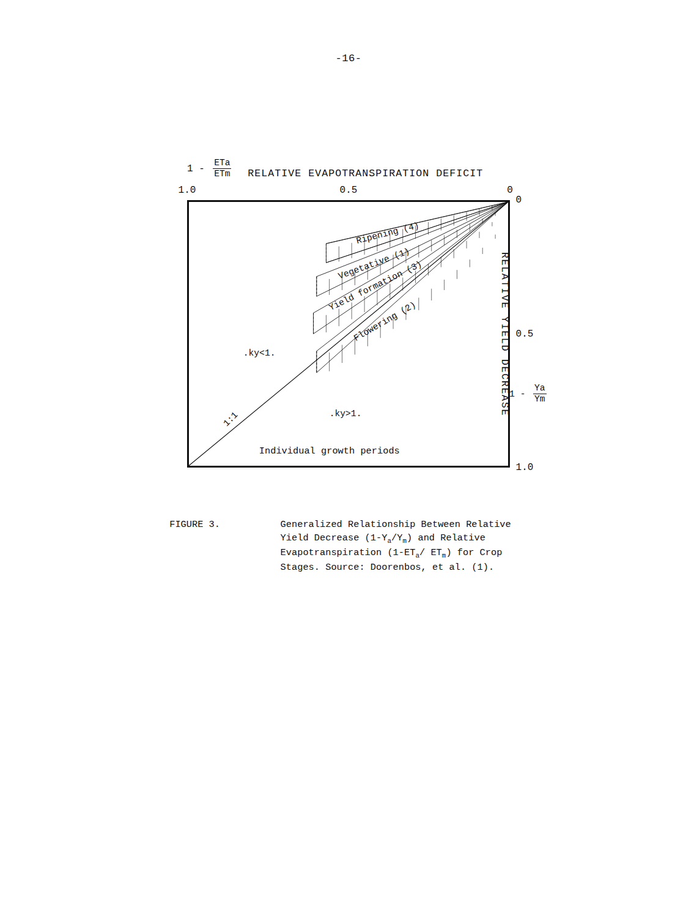-16-
1 - ETa ETm RELATIVE EVAPOTRANSPIRATION DEFICIT
1.0 0.5 0
Ripening (4) Vegetative (1) Yield formation (3) Flowering (2) .ky<1. .ky>1. 1:1 Individual growth periods
0 0.5 1.0
1 - Ya Ym RELATIVE YIELD DECREASE
FIGURE 3.
Generalized Relationship Between Relative Yield Decrease (1-Ya/Ym) and Relative Evapotranspiration (1-ETa/ ETm) for Crop Stages. Source: Doorenbos, et al. (1).